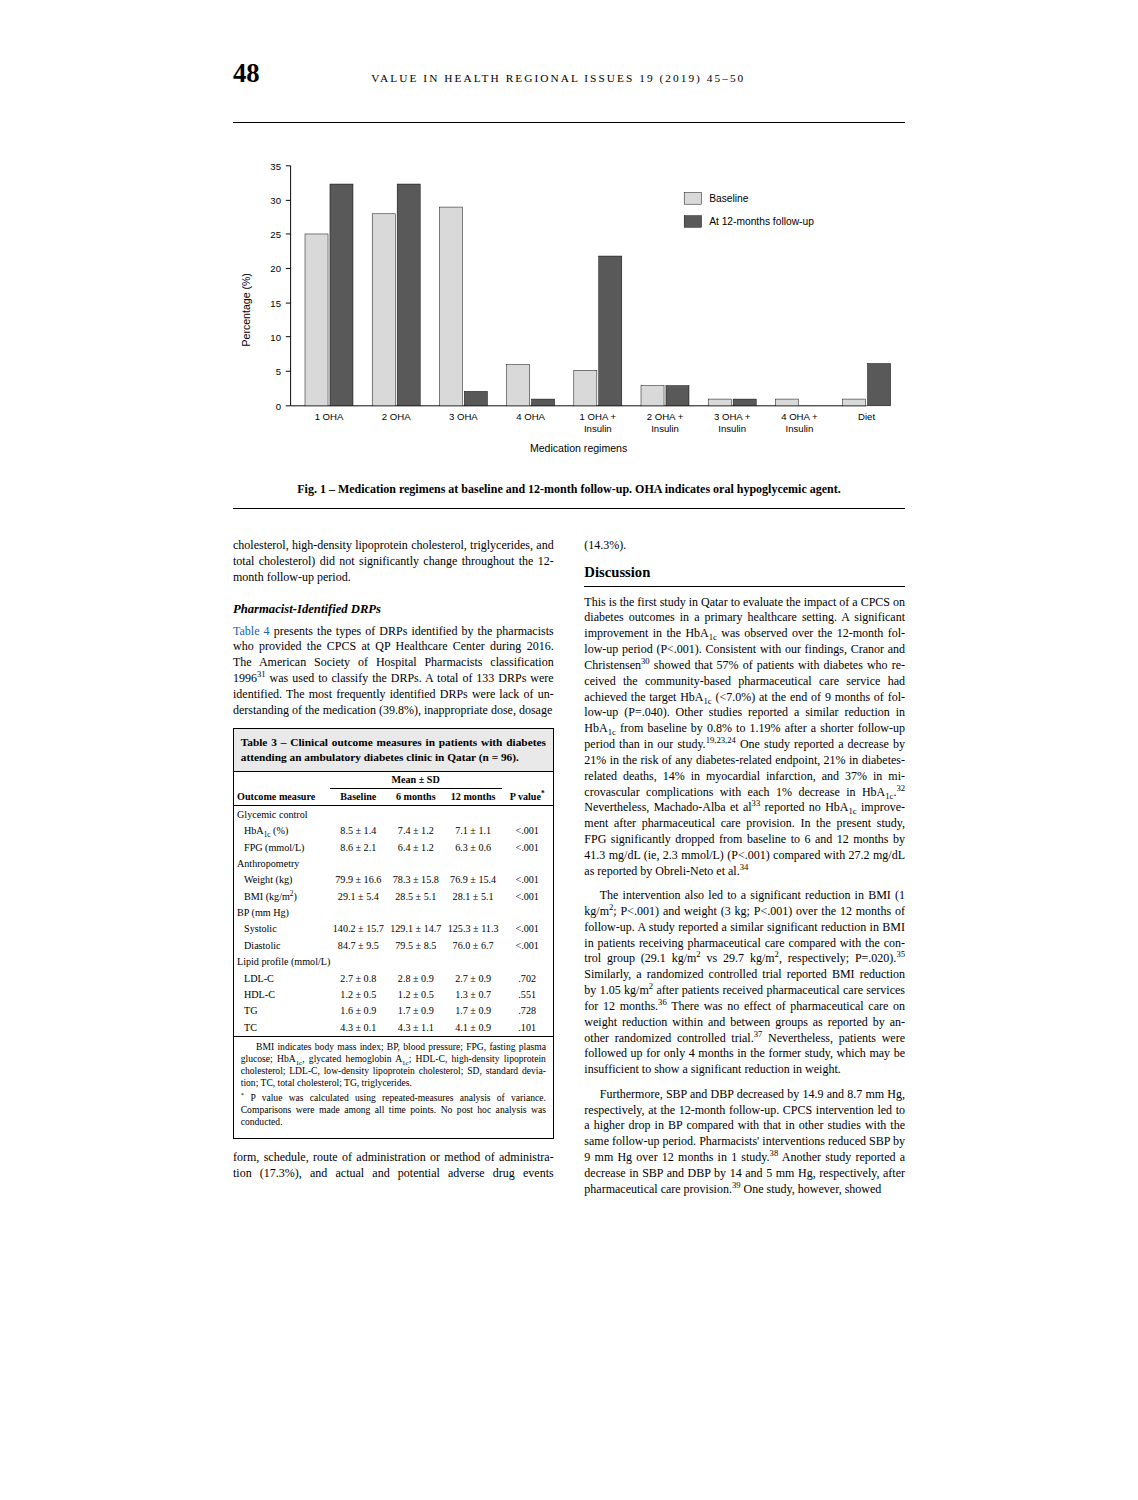48
VALUE IN HEALTH REGIONAL ISSUES 19 (2019) 45–50
Percentage (%) 0 5 10 15 20 25 30 35 1 OHA 2 OHA 3 OHA 4 OHA 1 OHA + Insulin 2 OHA + Insulin 3 OHA + Insulin 4 OHA + Insulin Diet Medication regimens Baseline At 12-months follow-up
Fig. 1 – Medication regimens at baseline and 12-month follow-up. OHA indicates oral hypoglycemic agent.
cholesterol, high-density lipoprotein cholesterol, triglycerides, and total cholesterol) did not significantly change throughout the 12-month follow-up period.
Pharmacist-Identified DRPs
Table 4 presents the types of DRPs identified by the pharmacists who provided the CPCS at QP Healthcare Center during 2016. The American Society of Hospital Pharmacists classification 199631 was used to classify the DRPs. A total of 133 DRPs were identified. The most frequently identified DRPs were lack of understanding of the medication (39.8%), inappropriate dose, dosage
Table 3 – Clinical outcome measures in patients with diabetes attending an ambulatory diabetes clinic in Qatar (n = 96).
| Outcome measure | Mean ± SD | P value * |
| --- | --- | --- |
| Baseline | 6 months | 12 months |
| Glycemic control |
| HbA 1c (%) | 8.5 ± 1.4 | 7.4 ± 1.2 | 7.1 ± 1.1 | <.001 |
| FPG (mmol/L) | 8.6 ± 2.1 | 6.4 ± 1.2 | 6.3 ± 0.6 | <.001 |
| Anthropometry |
| Weight (kg) | 79.9 ± 16.6 | 78.3 ± 15.8 | 76.9 ± 15.4 | <.001 |
| BMI (kg/m 2 ) | 29.1 ± 5.4 | 28.5 ± 5.1 | 28.1 ± 5.1 | <.001 |
| BP (mm Hg) |
| Systolic | 140.2 ± 15.7 | 129.1 ± 14.7 | 125.3 ± 11.3 | <.001 |
| Diastolic | 84.7 ± 9.5 | 79.5 ± 8.5 | 76.0 ± 6.7 | <.001 |
| Lipid profile (mmol/L) |
| LDL-C | 2.7 ± 0.8 | 2.8 ± 0.9 | 2.7 ± 0.9 | .702 |
| HDL-C | 1.2 ± 0.5 | 1.2 ± 0.5 | 1.3 ± 0.7 | .551 |
| TG | 1.6 ± 0.9 | 1.7 ± 0.9 | 1.7 ± 0.9 | .728 |
| TC | 4.3 ± 0.1 | 4.3 ± 1.1 | 4.1 ± 0.9 | .101 |
BMI indicates body mass index; BP, blood pressure; FPG, fasting plasma glucose; HbA1c, glycated hemoglobin A1c; HDL-C, high-density lipoprotein cholesterol; LDL-C, low-density lipoprotein cholesterol; SD, standard deviation; TC, total cholesterol; TG, triglycerides.
* P value was calculated using repeated-measures analysis of variance. Comparisons were made among all time points. No post hoc analysis was conducted.
form, schedule, route of administration or method of administration (17.3%), and actual and potential adverse drug events (14.3%).
Discussion
This is the first study in Qatar to evaluate the impact of a CPCS on diabetes outcomes in a primary healthcare setting. A significant improvement in the HbA1c was observed over the 12-month follow-up period (P<.001). Consistent with our findings, Cranor and Christensen30 showed that 57% of patients with diabetes who received the community-based pharmaceutical care service had achieved the target HbA1c (<7.0%) at the end of 9 months of follow-up (P=.040). Other studies reported a similar reduction in HbA1c from baseline by 0.8% to 1.19% after a shorter follow-up period than in our study.19,23,24 One study reported a decrease by 21% in the risk of any diabetes-related endpoint, 21% in diabetes-related deaths, 14% in myocardial infarction, and 37% in microvascular complications with each 1% decrease in HbA1c.32 Nevertheless, Machado-Alba et al33 reported no HbA1c improvement after pharmaceutical care provision. In the present study, FPG significantly dropped from baseline to 6 and 12 months by 41.3 mg/dL (ie, 2.3 mmol/L) (P<.001) compared with 27.2 mg/dL as reported by Obreli-Neto et al.34
The intervention also led to a significant reduction in BMI (1 kg/m2; P<.001) and weight (3 kg; P<.001) over the 12 months of follow-up. A study reported a similar significant reduction in BMI in patients receiving pharmaceutical care compared with the control group (29.1 kg/m2 vs 29.7 kg/m2, respectively; P=.020).35 Similarly, a randomized controlled trial reported BMI reduction by 1.05 kg/m2 after patients received pharmaceutical care services for 12 months.36 There was no effect of pharmaceutical care on weight reduction within and between groups as reported by another randomized controlled trial.37 Nevertheless, patients were followed up for only 4 months in the former study, which may be insufficient to show a significant reduction in weight.
Furthermore, SBP and DBP decreased by 14.9 and 8.7 mm Hg, respectively, at the 12-month follow-up. CPCS intervention led to a higher drop in BP compared with that in other studies with the same follow-up period. Pharmacists' interventions reduced SBP by 9 mm Hg over 12 months in 1 study.38 Another study reported a decrease in SBP and DBP by 14 and 5 mm Hg, respectively, after pharmaceutical care provision.39 One study, however, showed